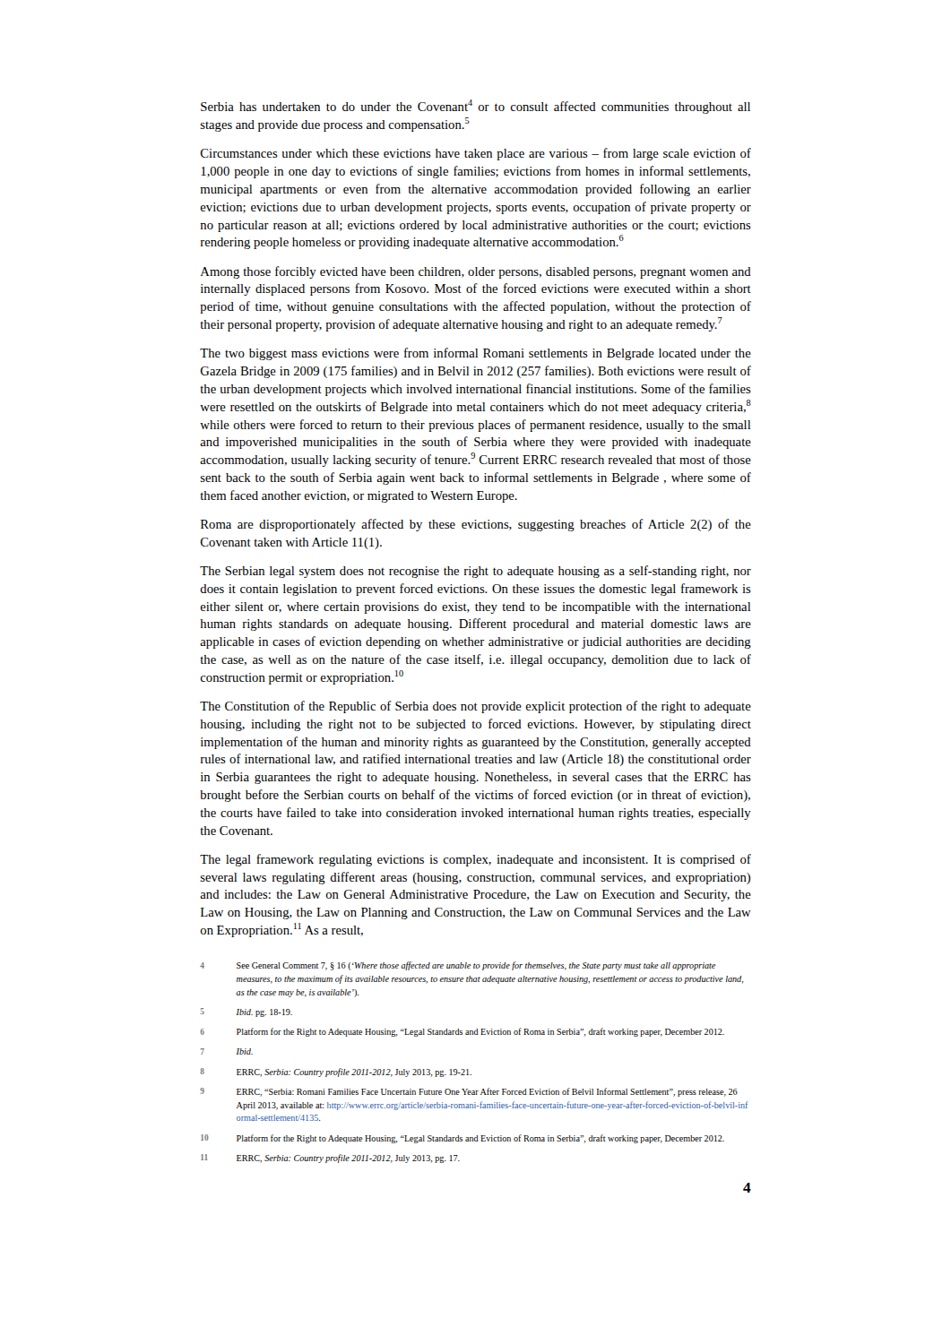Serbia has undertaken to do under the Covenant4 or to consult affected communities throughout all stages and provide due process and compensation.5
Circumstances under which these evictions have taken place are various – from large scale eviction of 1,000 people in one day to evictions of single families; evictions from homes in informal settlements, municipal apartments or even from the alternative accommodation provided following an earlier eviction; evictions due to urban development projects, sports events, occupation of private property or no particular reason at all; evictions ordered by local administrative authorities or the court; evictions rendering people homeless or providing inadequate alternative accommodation.6
Among those forcibly evicted have been children, older persons, disabled persons, pregnant women and internally displaced persons from Kosovo. Most of the forced evictions were executed within a short period of time, without genuine consultations with the affected population, without the protection of their personal property, provision of adequate alternative housing and right to an adequate remedy.7
The two biggest mass evictions were from informal Romani settlements in Belgrade located under the Gazela Bridge in 2009 (175 families) and in Belvil in 2012 (257 families). Both evictions were result of the urban development projects which involved international financial institutions. Some of the families were resettled on the outskirts of Belgrade into metal containers which do not meet adequacy criteria,8 while others were forced to return to their previous places of permanent residence, usually to the small and impoverished municipalities in the south of Serbia where they were provided with inadequate accommodation, usually lacking security of tenure.9 Current ERRC research revealed that most of those sent back to the south of Serbia again went back to informal settlements in Belgrade , where some of them faced another eviction, or migrated to Western Europe.
Roma are disproportionately affected by these evictions, suggesting breaches of Article 2(2) of the Covenant taken with Article 11(1).
The Serbian legal system does not recognise the right to adequate housing as a self-standing right, nor does it contain legislation to prevent forced evictions. On these issues the domestic legal framework is either silent or, where certain provisions do exist, they tend to be incompatible with the international human rights standards on adequate housing. Different procedural and material domestic laws are applicable in cases of eviction depending on whether administrative or judicial authorities are deciding the case, as well as on the nature of the case itself, i.e. illegal occupancy, demolition due to lack of construction permit or expropriation.10
The Constitution of the Republic of Serbia does not provide explicit protection of the right to adequate housing, including the right not to be subjected to forced evictions. However, by stipulating direct implementation of the human and minority rights as guaranteed by the Constitution, generally accepted rules of international law, and ratified international treaties and law (Article 18) the constitutional order in Serbia guarantees the right to adequate housing. Nonetheless, in several cases that the ERRC has brought before the Serbian courts on behalf of the victims of forced eviction (or in threat of eviction), the courts have failed to take into consideration invoked international human rights treaties, especially the Covenant.
The legal framework regulating evictions is complex, inadequate and inconsistent. It is comprised of several laws regulating different areas (housing, construction, communal services, and expropriation) and includes: the Law on General Administrative Procedure, the Law on Execution and Security, the Law on Housing, the Law on Planning and Construction, the Law on Communal Services and the Law on Expropriation.11 As a result,
4
See General Comment 7, § 16 (‘Where those affected are unable to provide for themselves, the State party must take all appropriate measures, to the maximum of its available resources, to ensure that adequate alternative housing, resettlement or access to productive land, as the case may be, is available’).
5
Ibid. pg. 18-19.
6
Platform for the Right to Adequate Housing, “Legal Standards and Eviction of Roma in Serbia”, draft working paper, December 2012.
7
Ibid.
8
ERRC, Serbia: Country profile 2011-2012, July 2013, pg. 19-21.
9
ERRC, “Serbia: Romani Families Face Uncertain Future One Year After Forced Eviction of Belvil Informal Settlement”, press release, 26 April 2013, available at: http://www.errc.org/article/serbia-romani-families-face-uncertain-future-one-year-after-forced-eviction-of-belvil-informal-settlement/4135.
10
Platform for the Right to Adequate Housing, “Legal Standards and Eviction of Roma in Serbia”, draft working paper, December 2012.
11
ERRC, Serbia: Country profile 2011-2012, July 2013, pg. 17.
4